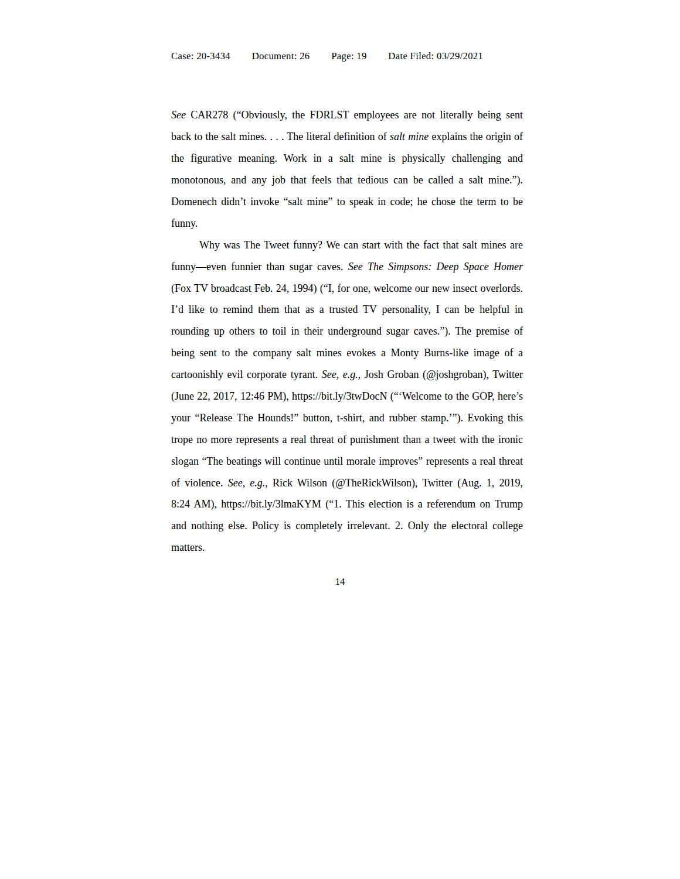Case: 20-3434 Document: 26 Page: 19 Date Filed: 03/29/2021
See CAR278 (“Obviously, the FDRLST employees are not literally being sent back to the salt mines. . . . The literal definition of salt mine explains the origin of the figurative meaning. Work in a salt mine is physically challenging and monotonous, and any job that feels that tedious can be called a salt mine.”). Domenech didn’t invoke “salt mine” to speak in code; he chose the term to be funny.
Why was The Tweet funny? We can start with the fact that salt mines are funny—even funnier than sugar caves. See The Simpsons: Deep Space Homer (Fox TV broadcast Feb. 24, 1994) (“I, for one, welcome our new insect overlords. I’d like to remind them that as a trusted TV personality, I can be helpful in rounding up others to toil in their underground sugar caves.”). The premise of being sent to the company salt mines evokes a Monty Burns-like image of a cartoonishly evil corporate tyrant. See, e.g., Josh Groban (@joshgroban), Twitter (June 22, 2017, 12:46 PM), https://bit.ly/3twDocN (“‘Welcome to the GOP, here’s your “Release The Hounds!” button, t-shirt, and rubber stamp.’”). Evoking this trope no more represents a real threat of punishment than a tweet with the ironic slogan “The beatings will continue until morale improves” represents a real threat of violence. See, e.g., Rick Wilson (@TheRickWilson), Twitter (Aug. 1, 2019, 8:24 AM), https://bit.ly/3lmaKYM (“1. This election is a referendum on Trump and nothing else. Policy is completely irrelevant. 2. Only the electoral college matters.
14